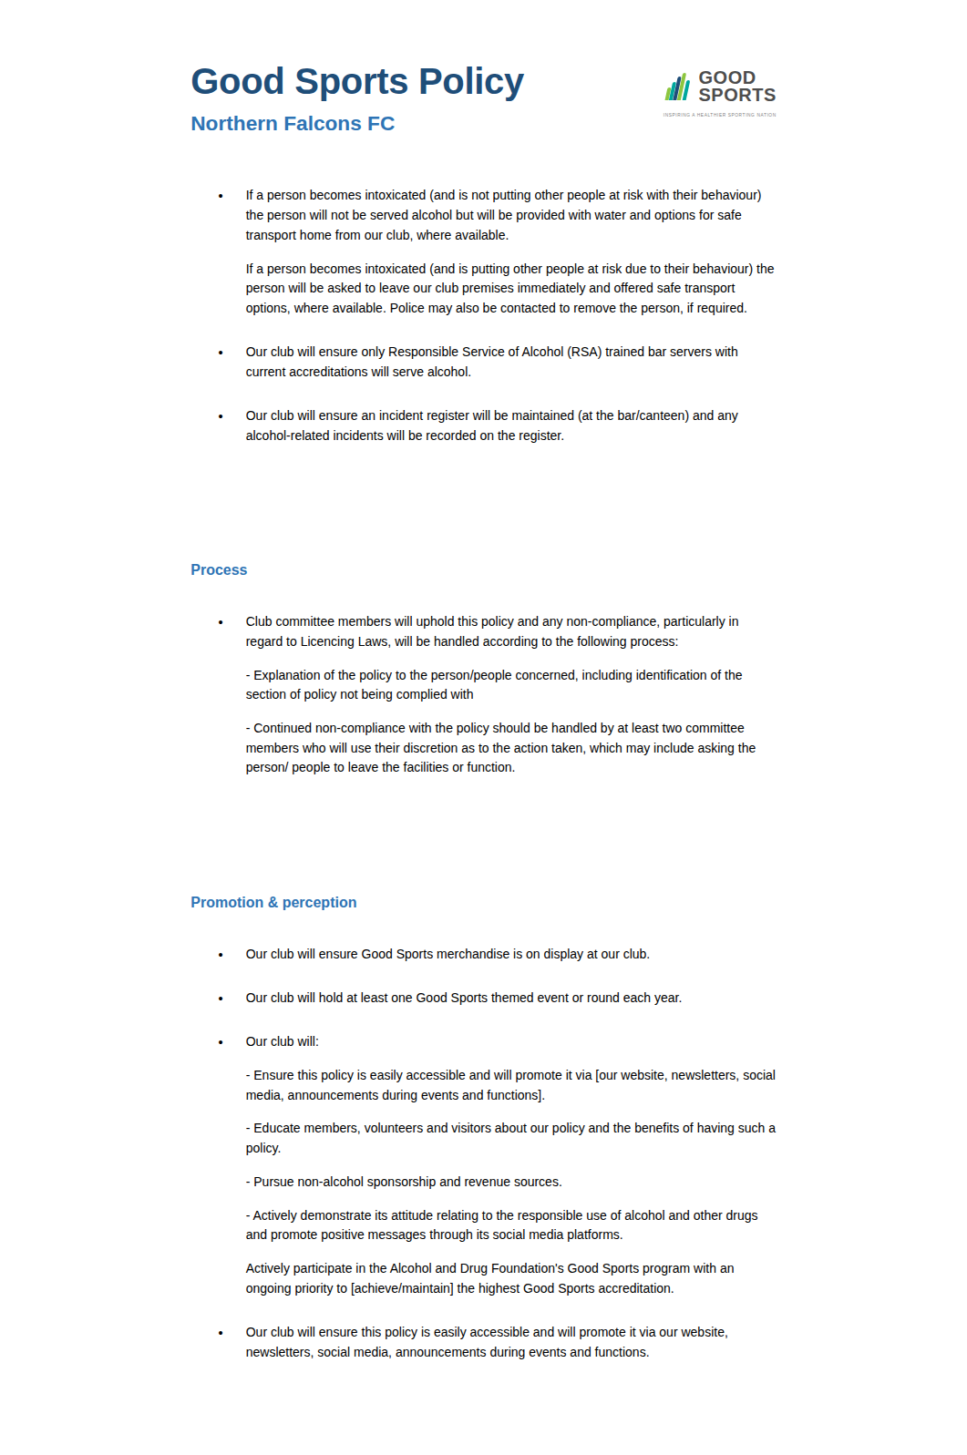Good Sports Policy
Northern Falcons FC
GOOD SPORTS
Inspiring a healthier sporting nation
If a person becomes intoxicated (and is not putting other people at risk with their behaviour) the person will not be served alcohol but will be provided with water and options for safe transport home from our club, where available.
If a person becomes intoxicated (and is putting other people at risk due to their behaviour) the person will be asked to leave our club premises immediately and offered safe transport options, where available. Police may also be contacted to remove the person, if required.
Our club will ensure only Responsible Service of Alcohol (RSA) trained bar servers with current accreditations will serve alcohol.
Our club will ensure an incident register will be maintained (at the bar/canteen) and any alcohol-related incidents will be recorded on the register.
Process
Club committee members will uphold this policy and any non-compliance, particularly in regard to Licencing Laws, will be handled according to the following process:
- Explanation of the policy to the person/people concerned, including identification of the section of policy not being complied with
- Continued non-compliance with the policy should be handled by at least two committee members who will use their discretion as to the action taken, which may include asking the person/ people to leave the facilities or function.
Promotion & perception
Our club will ensure Good Sports merchandise is on display at our club.
Our club will hold at least one Good Sports themed event or round each year.
Our club will:
- Ensure this policy is easily accessible and will promote it via [our website, newsletters, social media, announcements during events and functions].
- Educate members, volunteers and visitors about our policy and the benefits of having such a policy.
- Pursue non-alcohol sponsorship and revenue sources.
- Actively demonstrate its attitude relating to the responsible use of alcohol and other drugs and promote positive messages through its social media platforms.
Actively participate in the Alcohol and Drug Foundation's Good Sports program with an ongoing priority to [achieve/maintain] the highest Good Sports accreditation.
Our club will ensure this policy is easily accessible and will promote it via our website, newsletters, social media, announcements during events and functions.